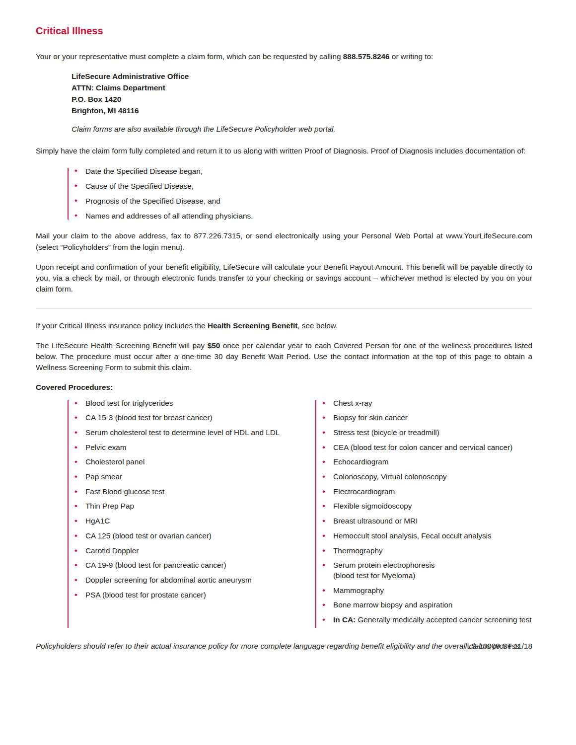Critical Illness
Your or your representative must complete a claim form, which can be requested by calling 888.575.8246 or writing to:
LifeSecure Administrative Office
ATTN: Claims Department
P.O. Box 1420
Brighton, MI 48116
Claim forms are also available through the LifeSecure Policyholder web portal.
Simply have the claim form fully completed and return it to us along with written Proof of Diagnosis. Proof of Diagnosis includes documentation of:
Date the Specified Disease began,
Cause of the Specified Disease,
Prognosis of the Specified Disease, and
Names and addresses of all attending physicians.
Mail your claim to the above address, fax to 877.226.7315, or send electronically using your Personal Web Portal at www.YourLifeSecure.com (select “Policyholders” from the login menu).
Upon receipt and confirmation of your benefit eligibility, LifeSecure will calculate your Benefit Payout Amount. This benefit will be payable directly to you, via a check by mail, or through electronic funds transfer to your checking or savings account – whichever method is elected by you on your claim form.
If your Critical Illness insurance policy includes the Health Screening Benefit, see below.
The LifeSecure Health Screening Benefit will pay $50 once per calendar year to each Covered Person for one of the wellness procedures listed below. The procedure must occur after a one-time 30 day Benefit Wait Period. Use the contact information at the top of this page to obtain a Wellness Screening Form to submit this claim.
Covered Procedures:
Blood test for triglycerides
CA 15-3 (blood test for breast cancer)
Serum cholesterol test to determine level of HDL and LDL
Pelvic exam
Cholesterol panel
Pap smear
Fast Blood glucose test
Thin Prep Pap
HgA1C
CA 125 (blood test or ovarian cancer)
Carotid Doppler
CA 19-9 (blood test for pancreatic cancer)
Doppler screening for abdominal aortic aneurysm
PSA (blood test for prostate cancer)
Chest x-ray
Biopsy for skin cancer
Stress test (bicycle or treadmill)
CEA (blood test for colon cancer and cervical cancer)
Echocardiogram
Colonoscopy, Virtual colonoscopy
Electrocardiogram
Flexible sigmoidoscopy
Breast ultrasound or MRI
Hemoccult stool analysis, Fecal occult analysis
Thermography
Serum protein electrophoresis
(blood test for Myeloma)
Mammography
Bone marrow biopsy and aspiration
In CA: Generally medically accepted cancer screening test
Policyholders should refer to their actual insurance policy for more complete language regarding benefit eligibility and the overall claims process.
LS-13009 ST 11/18